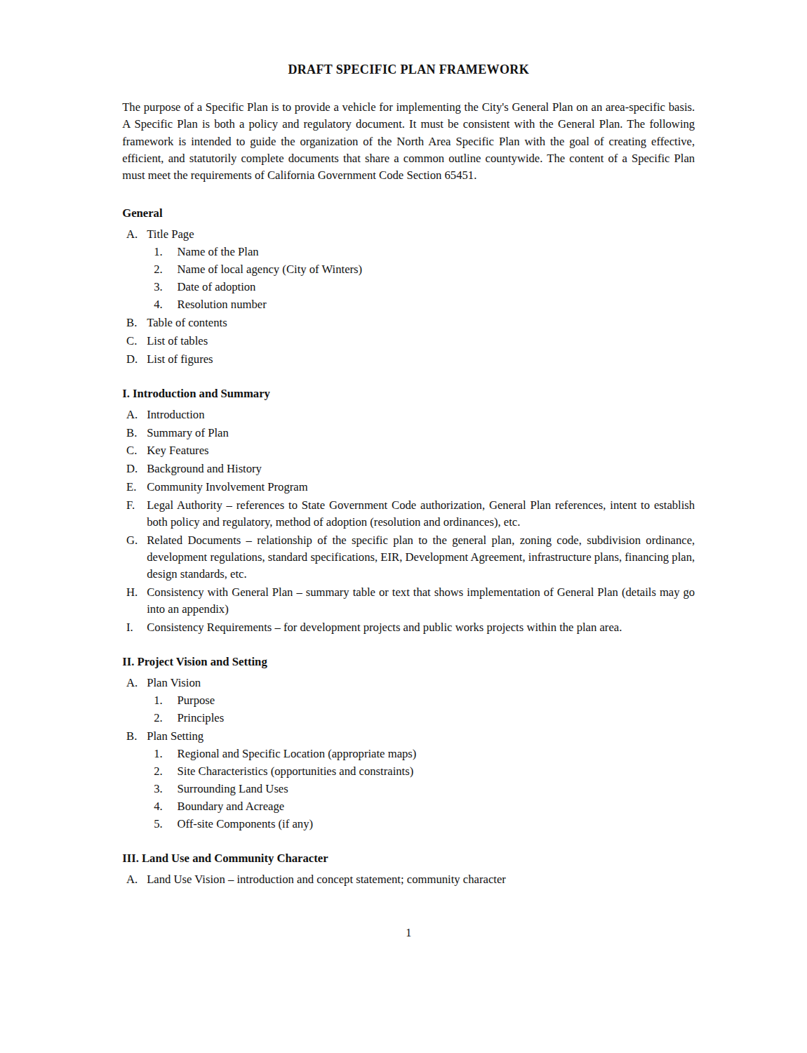DRAFT SPECIFIC PLAN FRAMEWORK
The purpose of a Specific Plan is to provide a vehicle for implementing the City's General Plan on an area-specific basis. A Specific Plan is both a policy and regulatory document. It must be consistent with the General Plan. The following framework is intended to guide the organization of the North Area Specific Plan with the goal of creating effective, efficient, and statutorily complete documents that share a common outline countywide. The content of a Specific Plan must meet the requirements of California Government Code Section 65451.
General
A. Title Page
1. Name of the Plan
2. Name of local agency (City of Winters)
3. Date of adoption
4. Resolution number
B. Table of contents
C. List of tables
D. List of figures
I. Introduction and Summary
A. Introduction
B. Summary of Plan
C. Key Features
D. Background and History
E. Community Involvement Program
F. Legal Authority – references to State Government Code authorization, General Plan references, intent to establish both policy and regulatory, method of adoption (resolution and ordinances), etc.
G. Related Documents – relationship of the specific plan to the general plan, zoning code, subdivision ordinance, development regulations, standard specifications, EIR, Development Agreement, infrastructure plans, financing plan, design standards, etc.
H. Consistency with General Plan – summary table or text that shows implementation of General Plan (details may go into an appendix)
I. Consistency Requirements – for development projects and public works projects within the plan area.
II. Project Vision and Setting
A. Plan Vision
1. Purpose
2. Principles
B. Plan Setting
1. Regional and Specific Location (appropriate maps)
2. Site Characteristics (opportunities and constraints)
3. Surrounding Land Uses
4. Boundary and Acreage
5. Off-site Components (if any)
III. Land Use and Community Character
A. Land Use Vision – introduction and concept statement; community character
1